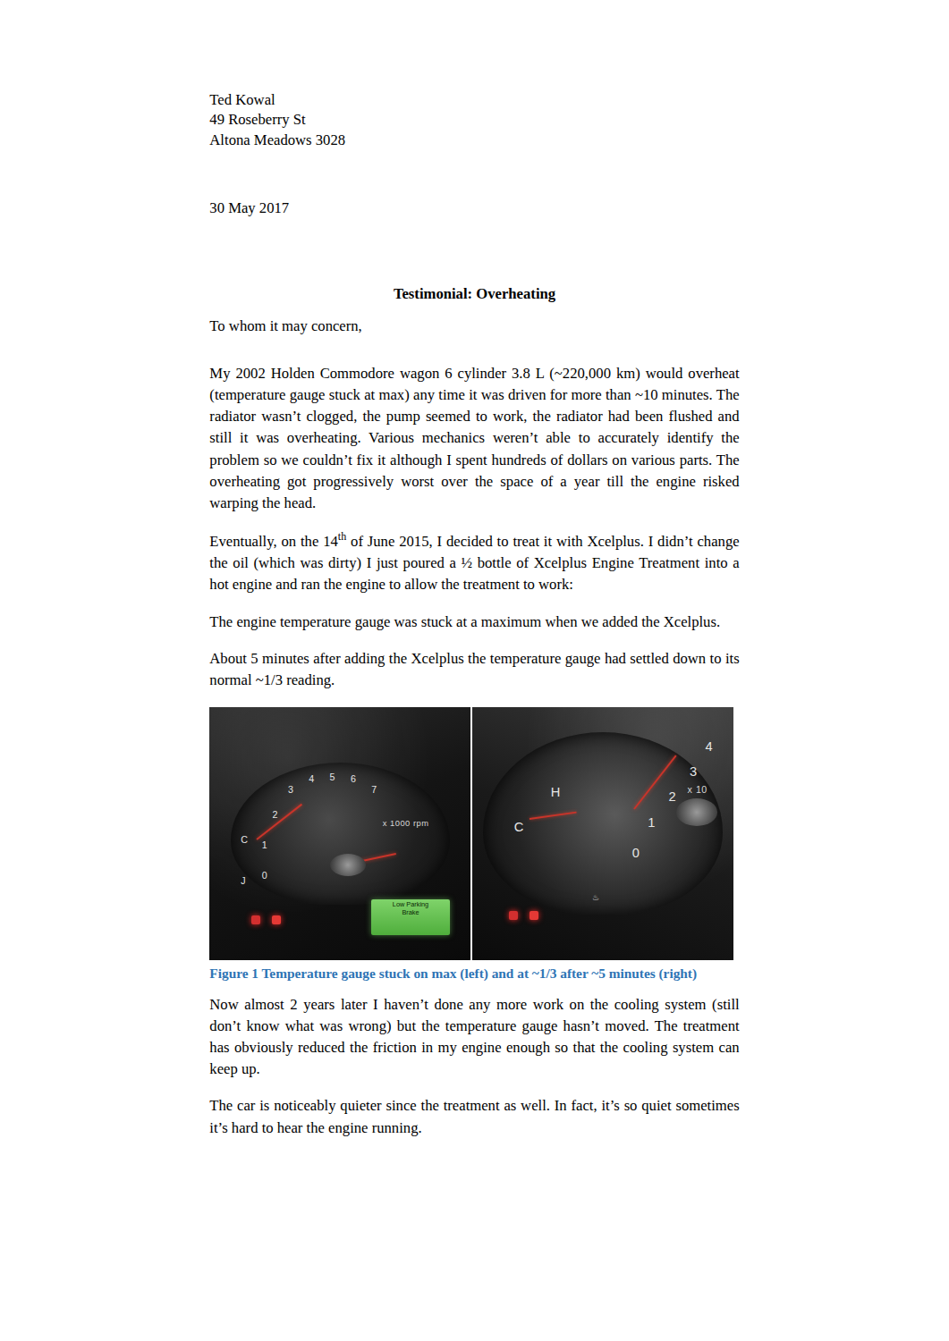Ted Kowal
49 Roseberry St
Altona Meadows 3028
30 May 2017
Testimonial: Overheating
To whom it may concern,
My 2002 Holden Commodore wagon 6 cylinder 3.8 L (~220,000 km) would overheat (temperature gauge stuck at max) any time it was driven for more than ~10 minutes. The radiator wasn’t clogged, the pump seemed to work, the radiator had been flushed and still it was overheating. Various mechanics weren’t able to accurately identify the problem so we couldn’t fix it although I spent hundreds of dollars on various parts. The overheating got progressively worst over the space of a year till the engine risked warping the head.
Eventually, on the 14th of June 2015, I decided to treat it with Xcelplus. I didn’t change the oil (which was dirty) I just poured a ½ bottle of Xcelplus Engine Treatment into a hot engine and ran the engine to allow the treatment to work:
The engine temperature gauge was stuck at a maximum when we added the Xcelplus.
About 5 minutes after adding the Xcelplus the temperature gauge had settled down to its normal ~1/3 reading.
x 1000 rpm 3 4 5 6 7 2 1 0 C J
Low Parking
Brake
x 10 4 3 2 1 0 H C
♨
Figure 1 Temperature gauge stuck on max (left) and at ~1/3 after ~5 minutes (right)
Now almost 2 years later I haven’t done any more work on the cooling system (still don’t know what was wrong) but the temperature gauge hasn’t moved. The treatment has obviously reduced the friction in my engine enough so that the cooling system can keep up.
The car is noticeably quieter since the treatment as well. In fact, it’s so quiet sometimes it’s hard to hear the engine running.